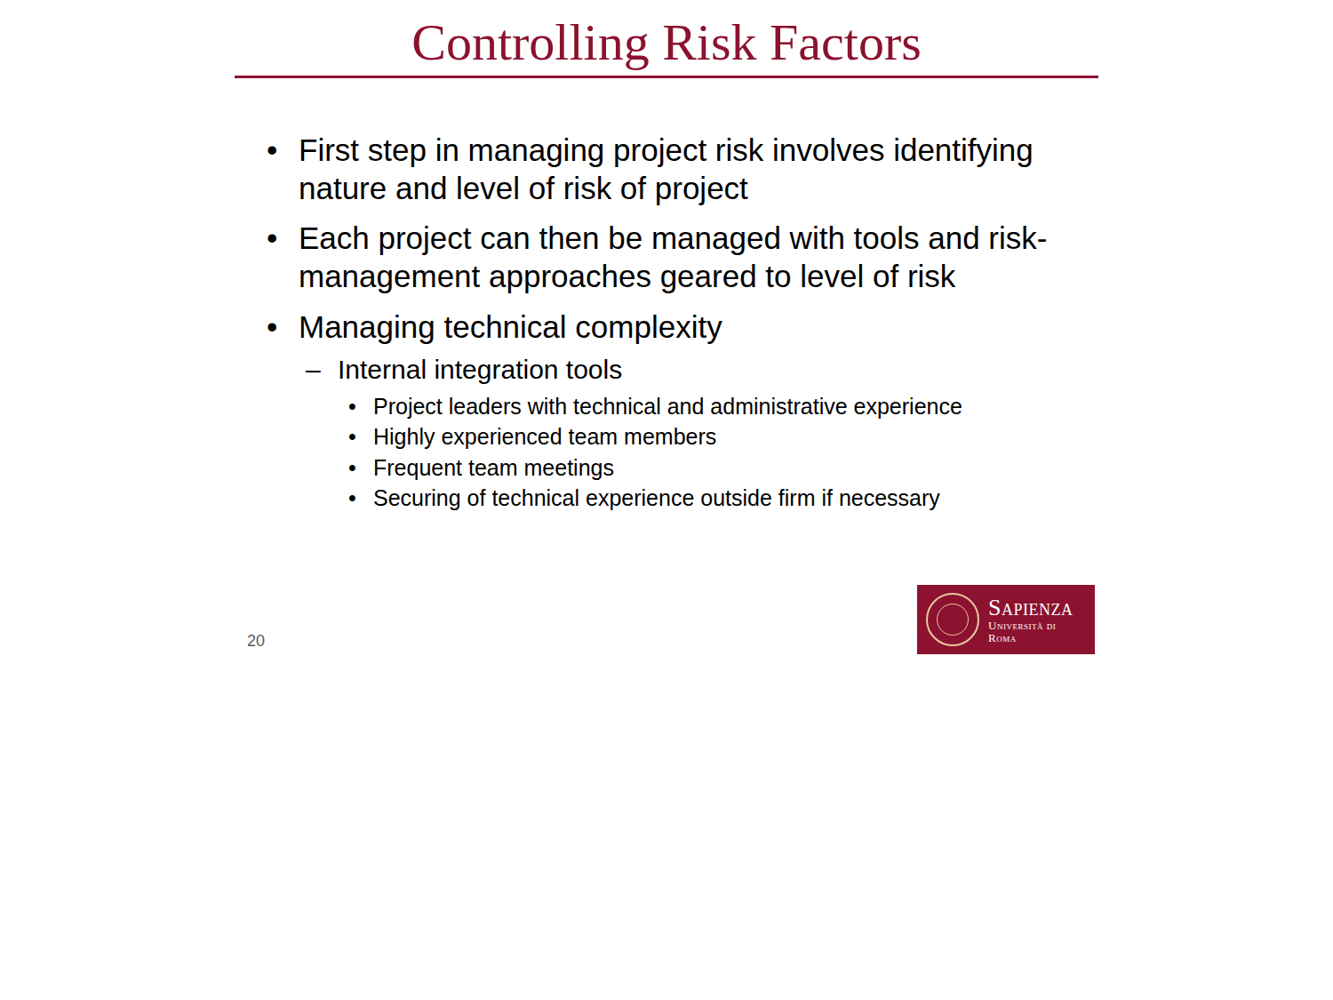Controlling Risk Factors
First step in managing project risk involves identifying nature and level of risk of project
Each project can then be managed with tools and risk-management approaches geared to level of risk
Managing technical complexity
Internal integration tools
Project leaders with technical and administrative experience
Highly experienced team members
Frequent team meetings
Securing of technical experience outside firm if necessary
20
Sapienza Università di Roma